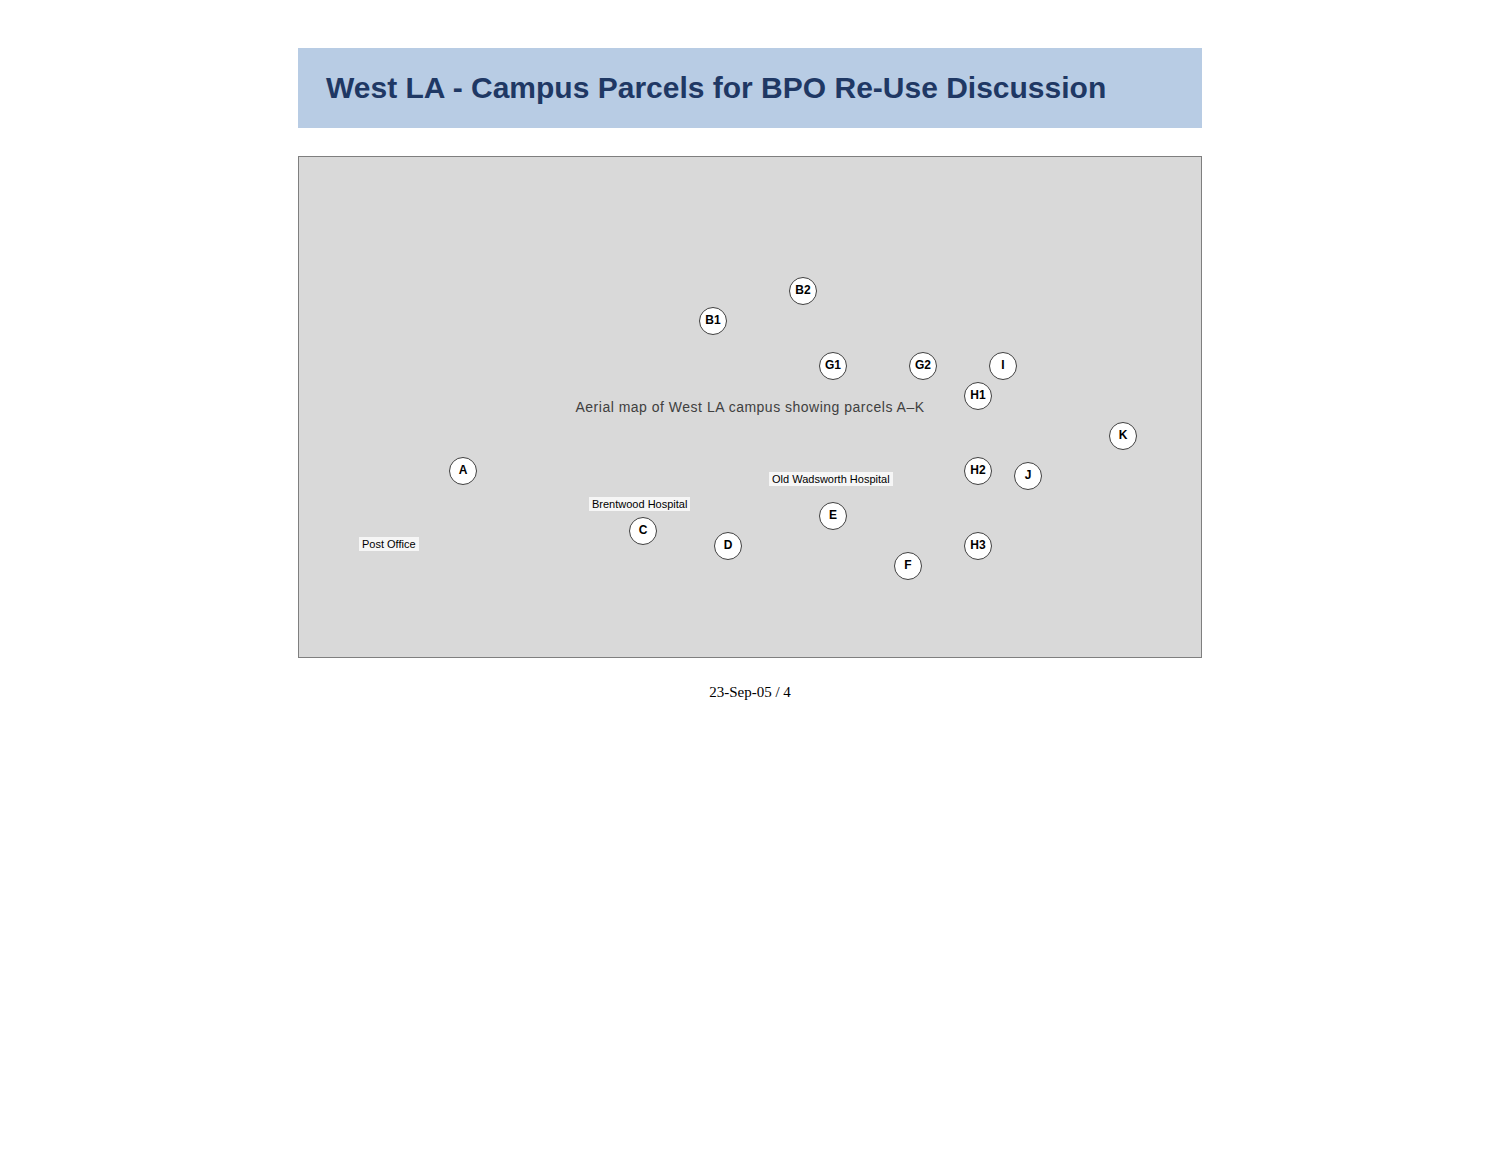West LA - Campus Parcels for BPO Re-Use Discussion
Aerial map of West LA campus showing parcels A–K
B1 B2 G1 G2 I H1 H2 H3 J K A C D E F Brentwood Hospital Old Wadsworth Hospital Post Office
23-Sep-05 / 4